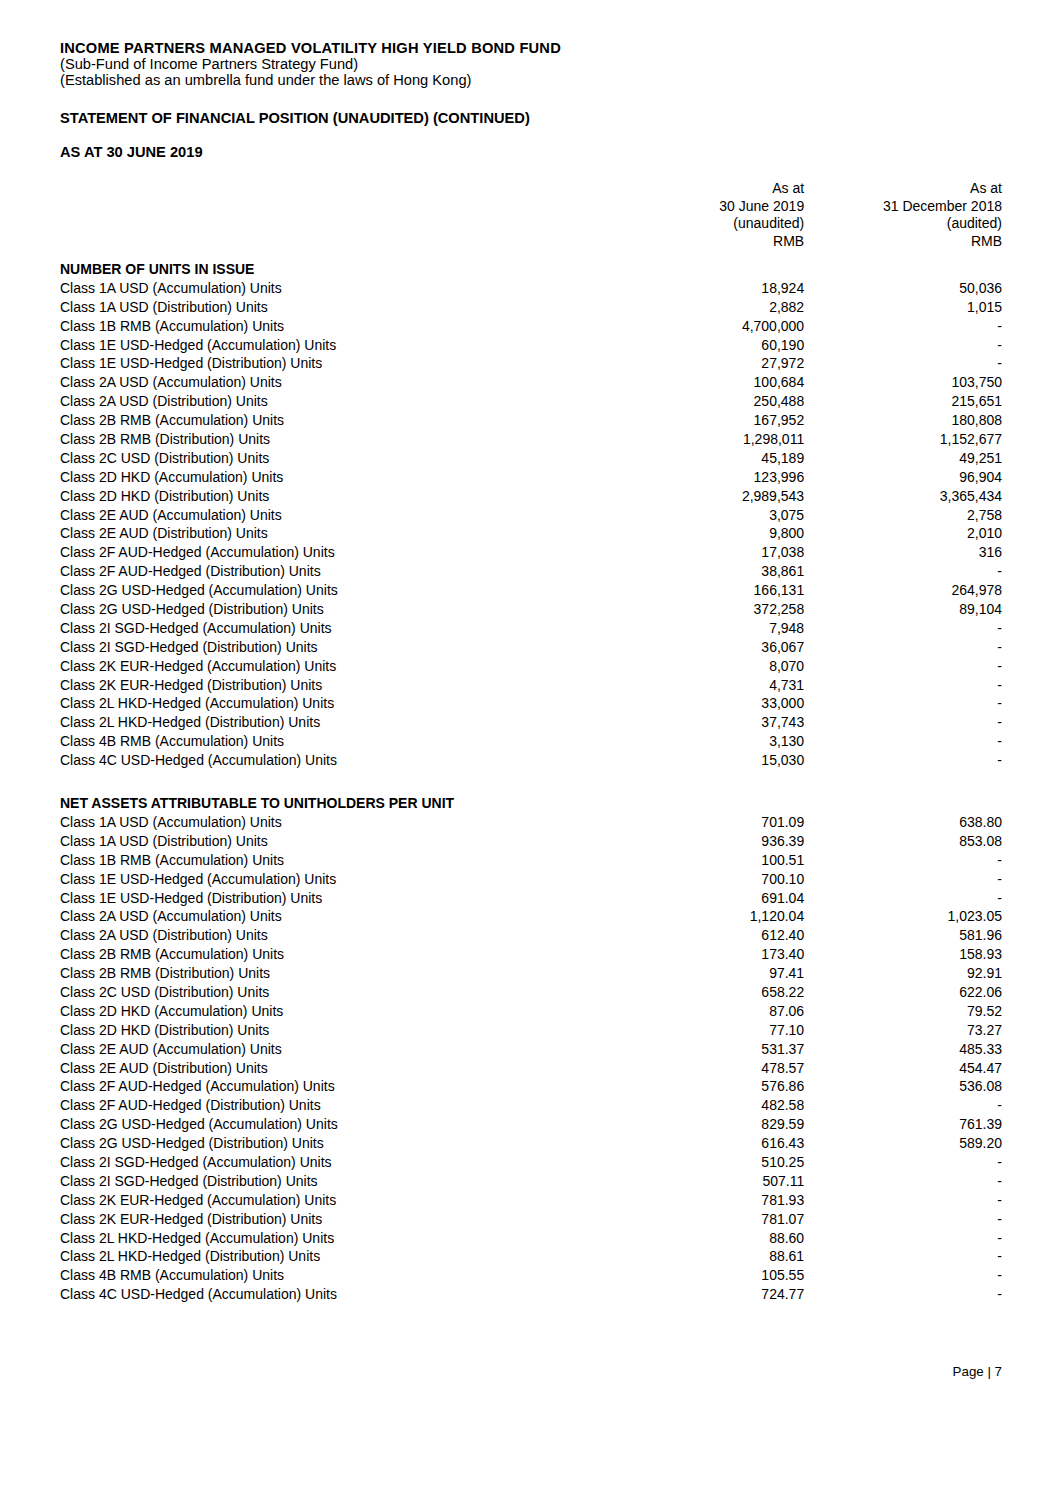INCOME PARTNERS MANAGED VOLATILITY HIGH YIELD BOND FUND
(Sub-Fund of Income Partners Strategy Fund)
(Established as an umbrella fund under the laws of Hong Kong)
STATEMENT OF FINANCIAL POSITION (UNAUDITED) (CONTINUED)
AS AT 30 JUNE 2019
| | As at | As at |
| --- | --- | --- |
| | 30 June 2019 | 31 December 2018 |
| | (unaudited) | (audited) |
| | RMB | RMB |
| NUMBER OF UNITS IN ISSUE |
| Class 1A USD (Accumulation) Units | 18,924 | 50,036 |
| Class 1A USD (Distribution) Units | 2,882 | 1,015 |
| Class 1B RMB (Accumulation) Units | 4,700,000 | - |
| Class 1E USD-Hedged (Accumulation) Units | 60,190 | - |
| Class 1E USD-Hedged (Distribution) Units | 27,972 | - |
| Class 2A USD (Accumulation) Units | 100,684 | 103,750 |
| Class 2A USD (Distribution) Units | 250,488 | 215,651 |
| Class 2B RMB (Accumulation) Units | 167,952 | 180,808 |
| Class 2B RMB (Distribution) Units | 1,298,011 | 1,152,677 |
| Class 2C USD (Distribution) Units | 45,189 | 49,251 |
| Class 2D HKD (Accumulation) Units | 123,996 | 96,904 |
| Class 2D HKD (Distribution) Units | 2,989,543 | 3,365,434 |
| Class 2E AUD (Accumulation) Units | 3,075 | 2,758 |
| Class 2E AUD (Distribution) Units | 9,800 | 2,010 |
| Class 2F AUD-Hedged (Accumulation) Units | 17,038 | 316 |
| Class 2F AUD-Hedged (Distribution) Units | 38,861 | - |
| Class 2G USD-Hedged (Accumulation) Units | 166,131 | 264,978 |
| Class 2G USD-Hedged (Distribution) Units | 372,258 | 89,104 |
| Class 2I SGD-Hedged (Accumulation) Units | 7,948 | - |
| Class 2I SGD-Hedged (Distribution) Units | 36,067 | - |
| Class 2K EUR-Hedged (Accumulation) Units | 8,070 | - |
| Class 2K EUR-Hedged (Distribution) Units | 4,731 | - |
| Class 2L HKD-Hedged (Accumulation) Units | 33,000 | - |
| Class 2L HKD-Hedged (Distribution) Units | 37,743 | - |
| Class 4B RMB (Accumulation) Units | 3,130 | - |
| Class 4C USD-Hedged (Accumulation) Units | 15,030 | - |
| NET ASSETS ATTRIBUTABLE TO UNITHOLDERS PER UNIT |
| Class 1A USD (Accumulation) Units | 701.09 | 638.80 |
| Class 1A USD (Distribution) Units | 936.39 | 853.08 |
| Class 1B RMB (Accumulation) Units | 100.51 | - |
| Class 1E USD-Hedged (Accumulation) Units | 700.10 | - |
| Class 1E USD-Hedged (Distribution) Units | 691.04 | - |
| Class 2A USD (Accumulation) Units | 1,120.04 | 1,023.05 |
| Class 2A USD (Distribution) Units | 612.40 | 581.96 |
| Class 2B RMB (Accumulation) Units | 173.40 | 158.93 |
| Class 2B RMB (Distribution) Units | 97.41 | 92.91 |
| Class 2C USD (Distribution) Units | 658.22 | 622.06 |
| Class 2D HKD (Accumulation) Units | 87.06 | 79.52 |
| Class 2D HKD (Distribution) Units | 77.10 | 73.27 |
| Class 2E AUD (Accumulation) Units | 531.37 | 485.33 |
| Class 2E AUD (Distribution) Units | 478.57 | 454.47 |
| Class 2F AUD-Hedged (Accumulation) Units | 576.86 | 536.08 |
| Class 2F AUD-Hedged (Distribution) Units | 482.58 | - |
| Class 2G USD-Hedged (Accumulation) Units | 829.59 | 761.39 |
| Class 2G USD-Hedged (Distribution) Units | 616.43 | 589.20 |
| Class 2I SGD-Hedged (Accumulation) Units | 510.25 | - |
| Class 2I SGD-Hedged (Distribution) Units | 507.11 | - |
| Class 2K EUR-Hedged (Accumulation) Units | 781.93 | - |
| Class 2K EUR-Hedged (Distribution) Units | 781.07 | - |
| Class 2L HKD-Hedged (Accumulation) Units | 88.60 | - |
| Class 2L HKD-Hedged (Distribution) Units | 88.61 | - |
| Class 4B RMB (Accumulation) Units | 105.55 | - |
| Class 4C USD-Hedged (Accumulation) Units | 724.77 | - |
Page | 7